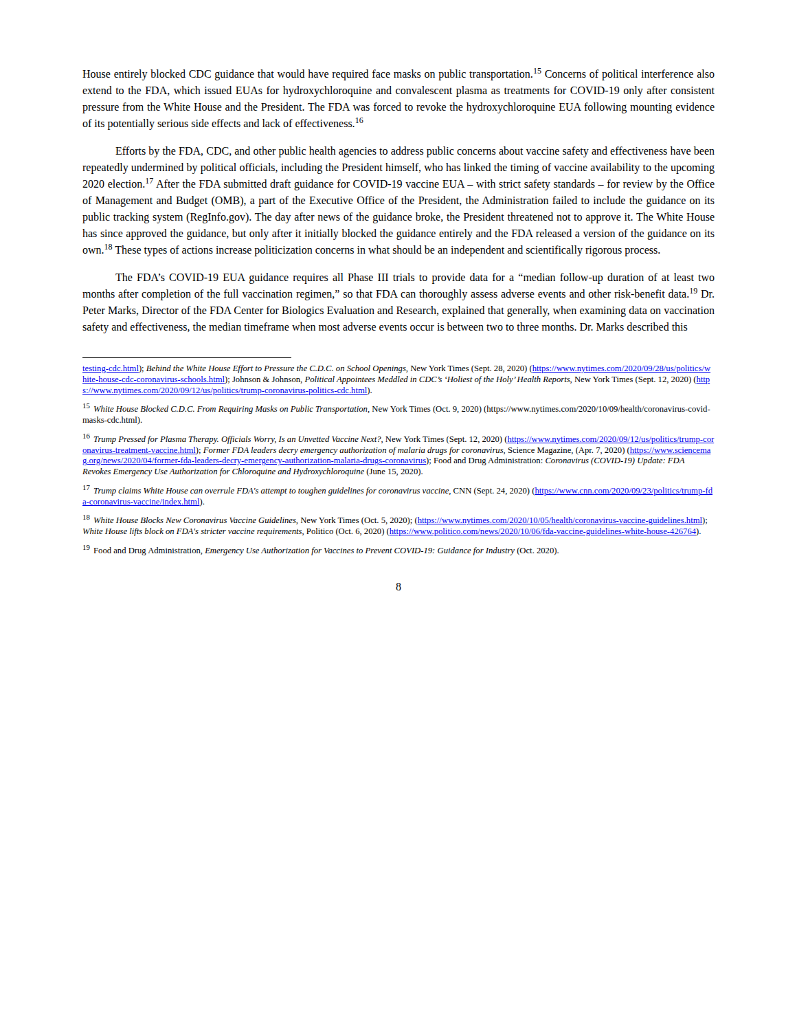House entirely blocked CDC guidance that would have required face masks on public transportation.15 Concerns of political interference also extend to the FDA, which issued EUAs for hydroxychloroquine and convalescent plasma as treatments for COVID-19 only after consistent pressure from the White House and the President. The FDA was forced to revoke the hydroxychloroquine EUA following mounting evidence of its potentially serious side effects and lack of effectiveness.16
Efforts by the FDA, CDC, and other public health agencies to address public concerns about vaccine safety and effectiveness have been repeatedly undermined by political officials, including the President himself, who has linked the timing of vaccine availability to the upcoming 2020 election.17 After the FDA submitted draft guidance for COVID-19 vaccine EUA – with strict safety standards – for review by the Office of Management and Budget (OMB), a part of the Executive Office of the President, the Administration failed to include the guidance on its public tracking system (RegInfo.gov). The day after news of the guidance broke, the President threatened not to approve it. The White House has since approved the guidance, but only after it initially blocked the guidance entirely and the FDA released a version of the guidance on its own.18 These types of actions increase politicization concerns in what should be an independent and scientifically rigorous process.
The FDA’s COVID-19 EUA guidance requires all Phase III trials to provide data for a “median follow-up duration of at least two months after completion of the full vaccination regimen,” so that FDA can thoroughly assess adverse events and other risk-benefit data.19 Dr. Peter Marks, Director of the FDA Center for Biologics Evaluation and Research, explained that generally, when examining data on vaccination safety and effectiveness, the median timeframe when most adverse events occur is between two to three months. Dr. Marks described this
testing-cdc.html); Behind the White House Effort to Pressure the C.D.C. on School Openings, New York Times (Sept. 28, 2020) (https://www.nytimes.com/2020/09/28/us/politics/white-house-cdc-coronavirus-schools.html); Johnson & Johnson, Political Appointees Meddled in CDC’s ‘Holiest of the Holy’ Health Reports, New York Times (Sept. 12, 2020) (https://www.nytimes.com/2020/09/12/us/politics/trump-coronavirus-politics-cdc.html).
15 White House Blocked C.D.C. From Requiring Masks on Public Transportation, New York Times (Oct. 9, 2020) (https://www.nytimes.com/2020/10/09/health/coronavirus-covid-masks-cdc.html).
16 Trump Pressed for Plasma Therapy. Officials Worry, Is an Unvetted Vaccine Next?, New York Times (Sept. 12, 2020) (https://www.nytimes.com/2020/09/12/us/politics/trump-coronavirus-treatment-vaccine.html); Former FDA leaders decry emergency authorization of malaria drugs for coronavirus, Science Magazine, (Apr. 7, 2020) (https://www.sciencemag.org/news/2020/04/former-fda-leaders-decry-emergency-authorization-malaria-drugs-coronavirus); Food and Drug Administration: Coronavirus (COVID-19) Update: FDA Revokes Emergency Use Authorization for Chloroquine and Hydroxychloroquine (June 15, 2020).
17 Trump claims White House can overrule FDA's attempt to toughen guidelines for coronavirus vaccine, CNN (Sept. 24, 2020) (https://www.cnn.com/2020/09/23/politics/trump-fda-coronavirus-vaccine/index.html).
18 White House Blocks New Coronavirus Vaccine Guidelines, New York Times (Oct. 5, 2020); (https://www.nytimes.com/2020/10/05/health/coronavirus-vaccine-guidelines.html); White House lifts block on FDA's stricter vaccine requirements, Politico (Oct. 6, 2020) (https://www.politico.com/news/2020/10/06/fda-vaccine-guidelines-white-house-426764).
19 Food and Drug Administration, Emergency Use Authorization for Vaccines to Prevent COVID-19: Guidance for Industry (Oct. 2020).
8